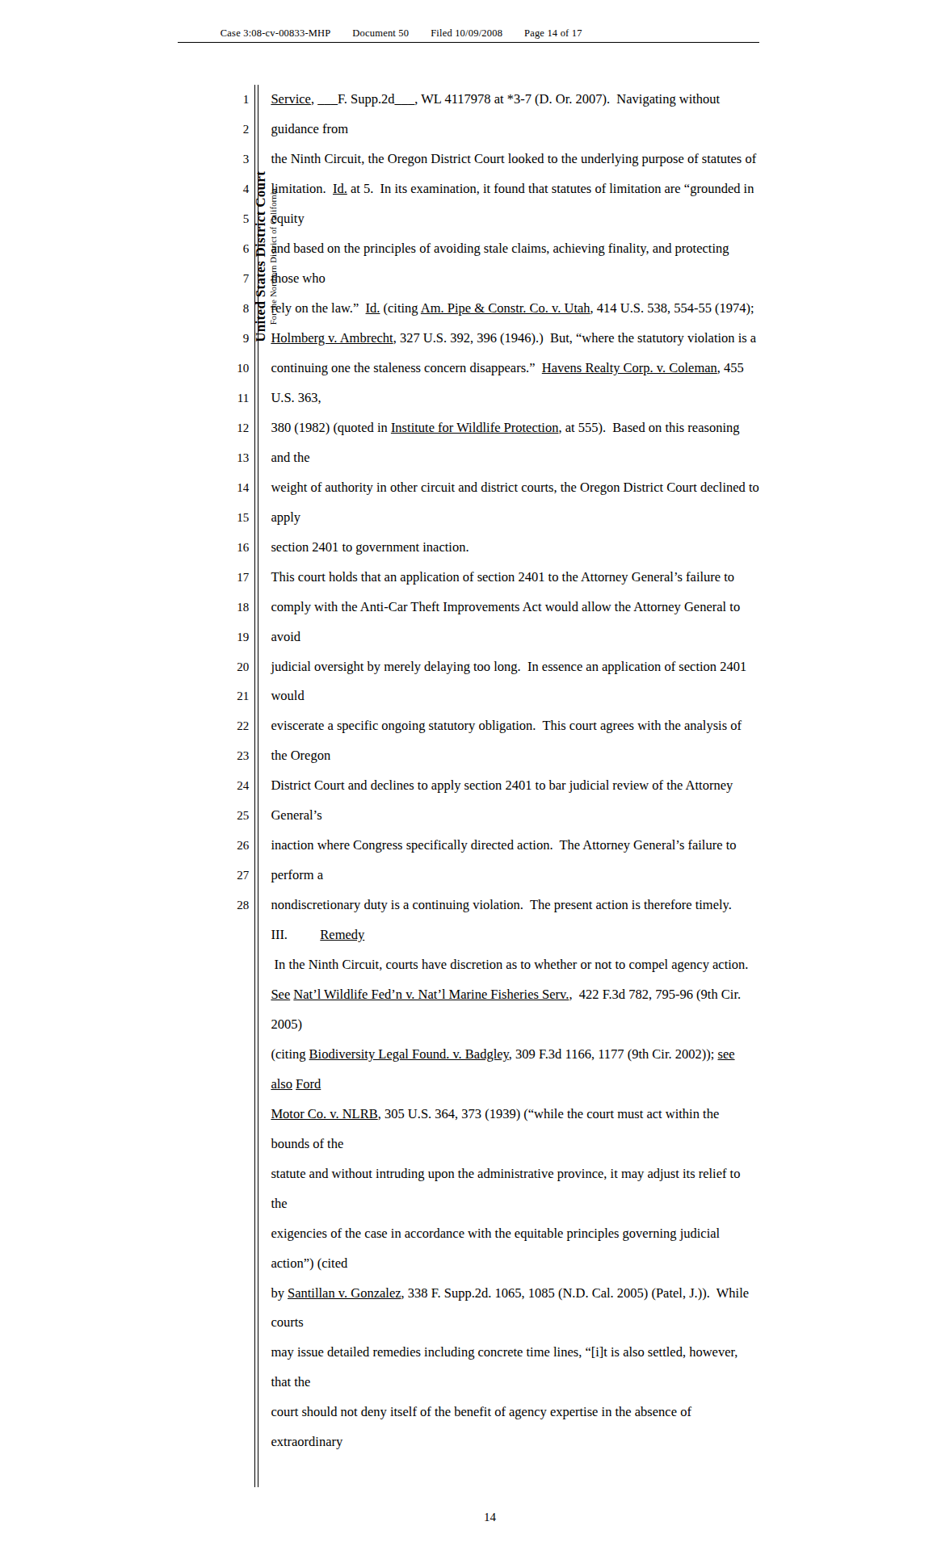Case 3:08-cv-00833-MHP Document 50 Filed 10/09/2008 Page 14 of 17
United States District Court
For the Northern District of California
1
2
3
4
5
6
7
8
9
10
11
12
13
14
15
16
17
18
19
20
21
22
23
24
25
26
27
28
Service, ___F. Supp.2d___, WL 4117978 at *3-7 (D. Or. 2007). Navigating without guidance from
the Ninth Circuit, the Oregon District Court looked to the underlying purpose of statutes of
limitation. Id. at 5. In its examination, it found that statutes of limitation are “grounded in equity
and based on the principles of avoiding stale claims, achieving finality, and protecting those who
rely on the law.” Id. (citing Am. Pipe & Constr. Co. v. Utah, 414 U.S. 538, 554-55 (1974);
Holmberg v. Ambrecht, 327 U.S. 392, 396 (1946).) But, “where the statutory violation is a
continuing one the staleness concern disappears.” Havens Realty Corp. v. Coleman, 455 U.S. 363,
380 (1982) (quoted in Institute for Wildlife Protection, at 555). Based on this reasoning and the
weight of authority in other circuit and district courts, the Oregon District Court declined to apply
section 2401 to government inaction.
This court holds that an application of section 2401 to the Attorney General’s failure to
comply with the Anti-Car Theft Improvements Act would allow the Attorney General to avoid
judicial oversight by merely delaying too long. In essence an application of section 2401 would
eviscerate a specific ongoing statutory obligation. This court agrees with the analysis of the Oregon
District Court and declines to apply section 2401 to bar judicial review of the Attorney General’s
inaction where Congress specifically directed action. The Attorney General’s failure to perform a
nondiscretionary duty is a continuing violation. The present action is therefore timely.
III. Remedy
In the Ninth Circuit, courts have discretion as to whether or not to compel agency action.
See Nat’l Wildlife Fed’n v. Nat’l Marine Fisheries Serv., 422 F.3d 782, 795-96 (9th Cir. 2005)
(citing Biodiversity Legal Found. v. Badgley, 309 F.3d 1166, 1177 (9th Cir. 2002)); see also Ford
Motor Co. v. NLRB, 305 U.S. 364, 373 (1939) (“while the court must act within the bounds of the
statute and without intruding upon the administrative province, it may adjust its relief to the
exigencies of the case in accordance with the equitable principles governing judicial action”) (cited
by Santillan v. Gonzalez, 338 F. Supp.2d. 1065, 1085 (N.D. Cal. 2005) (Patel, J.)). While courts
may issue detailed remedies including concrete time lines, “[i]t is also settled, however, that the
court should not deny itself of the benefit of agency expertise in the absence of extraordinary
14